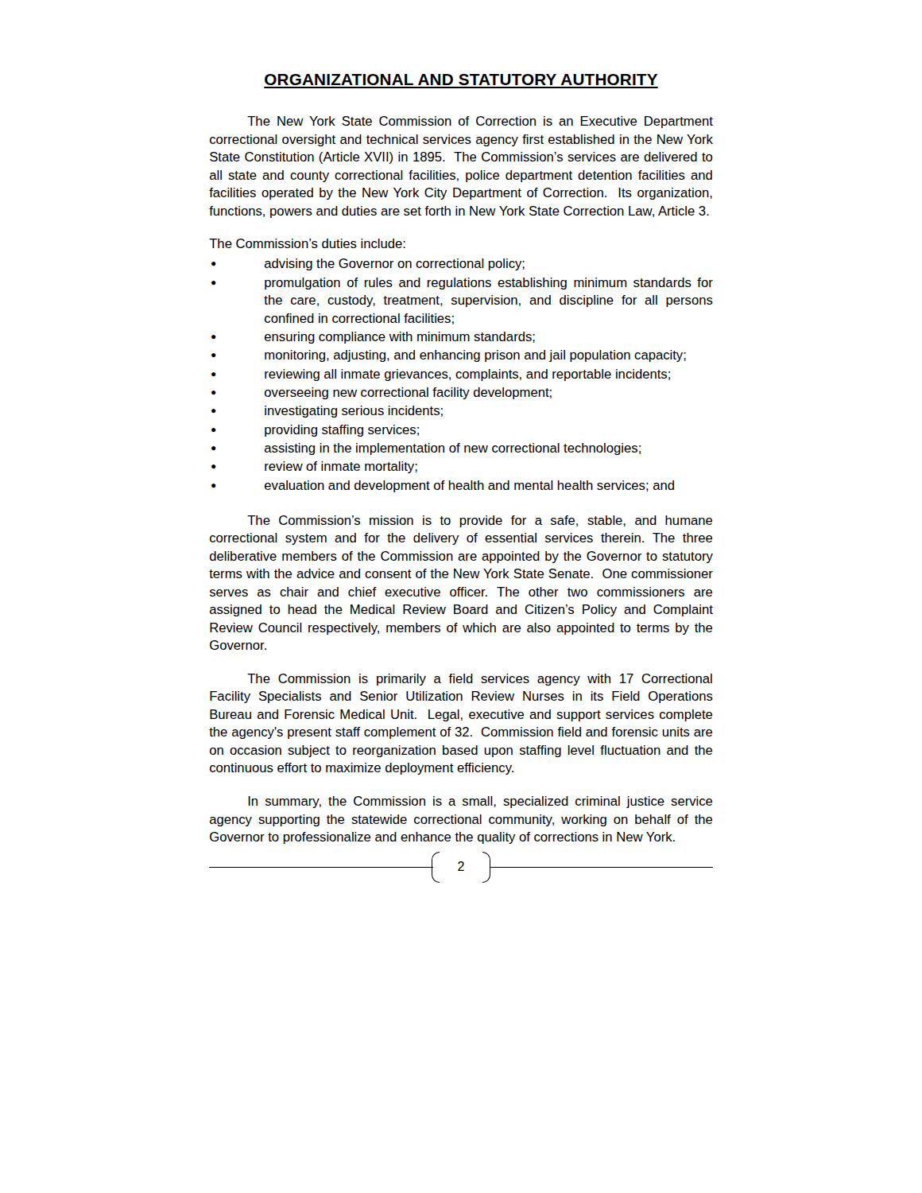ORGANIZATIONAL AND STATUTORY AUTHORITY
The New York State Commission of Correction is an Executive Department correctional oversight and technical services agency first established in the New York State Constitution (Article XVII) in 1895. The Commission’s services are delivered to all state and county correctional facilities, police department detention facilities and facilities operated by the New York City Department of Correction. Its organization, functions, powers and duties are set forth in New York State Correction Law, Article 3.
The Commission’s duties include:
advising the Governor on correctional policy;
promulgation of rules and regulations establishing minimum standards for the care, custody, treatment, supervision, and discipline for all persons confined in correctional facilities;
ensuring compliance with minimum standards;
monitoring, adjusting, and enhancing prison and jail population capacity;
reviewing all inmate grievances, complaints, and reportable incidents;
overseeing new correctional facility development;
investigating serious incidents;
providing staffing services;
assisting in the implementation of new correctional technologies;
review of inmate mortality;
evaluation and development of health and mental health services; and
The Commission’s mission is to provide for a safe, stable, and humane correctional system and for the delivery of essential services therein. The three deliberative members of the Commission are appointed by the Governor to statutory terms with the advice and consent of the New York State Senate. One commissioner serves as chair and chief executive officer. The other two commissioners are assigned to head the Medical Review Board and Citizen’s Policy and Complaint Review Council respectively, members of which are also appointed to terms by the Governor.
The Commission is primarily a field services agency with 17 Correctional Facility Specialists and Senior Utilization Review Nurses in its Field Operations Bureau and Forensic Medical Unit. Legal, executive and support services complete the agency's present staff complement of 32. Commission field and forensic units are on occasion subject to reorganization based upon staffing level fluctuation and the continuous effort to maximize deployment efficiency.
In summary, the Commission is a small, specialized criminal justice service agency supporting the statewide correctional community, working on behalf of the Governor to professionalize and enhance the quality of corrections in New York.
2